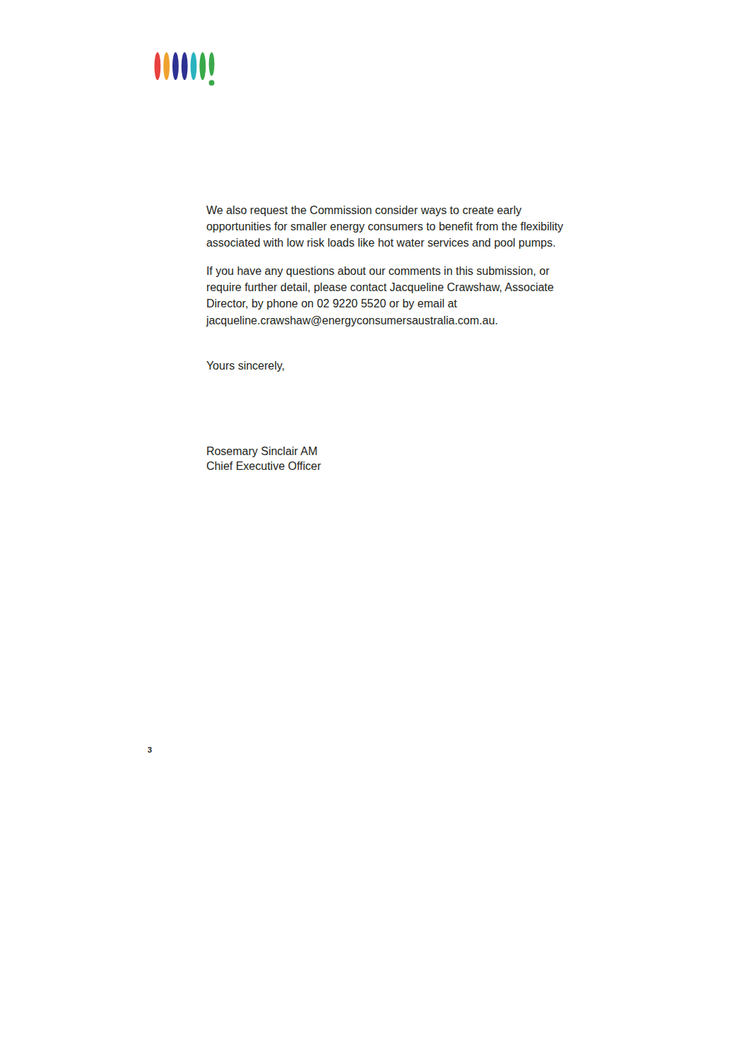We also request the Commission consider ways to create early opportunities for smaller energy consumers to benefit from the flexibility associated with low risk loads like hot water services and pool pumps.
If you have any questions about our comments in this submission, or require further detail, please contact Jacqueline Crawshaw, Associate Director, by phone on 02 9220 5520 or by email at jacqueline.crawshaw@energyconsumersaustralia.com.au.
Yours sincerely,
Rosemary Sinclair AM
Chief Executive Officer
3